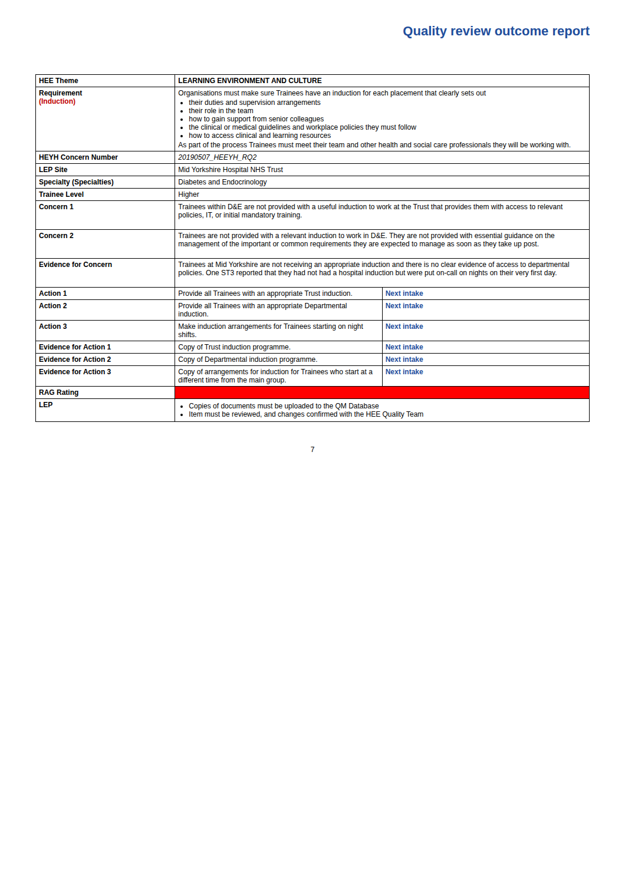Quality review outcome report
| HEE Theme | LEARNING ENVIRONMENT AND CULTURE |
| Requirement (Induction) | Organisations must make sure Trainees have an induction for each placement that clearly sets out their duties and supervision arrangements their role in the team how to gain support from senior colleagues the clinical or medical guidelines and workplace policies they must follow how to access clinical and learning resources As part of the process Trainees must meet their team and other health and social care professionals they will be working with. |
| HEYH Concern Number | 20190507_HEEYH_RQ2 |
| LEP Site | Mid Yorkshire Hospital NHS Trust |
| Specialty (Specialties) | Diabetes and Endocrinology |
| Trainee Level | Higher |
| Concern 1 | Trainees within D&E are not provided with a useful induction to work at the Trust that provides them with access to relevant policies, IT, or initial mandatory training. |
| Concern 2 | Trainees are not provided with a relevant induction to work in D&E. They are not provided with essential guidance on the management of the important or common requirements they are expected to manage as soon as they take up post. |
| Evidence for Concern | Trainees at Mid Yorkshire are not receiving an appropriate induction and there is no clear evidence of access to departmental policies. One ST3 reported that they had not had a hospital induction but were put on-call on nights on their very first day. |
| Action 1 | Provide all Trainees with an appropriate Trust induction. | Next intake |
| Action 2 | Provide all Trainees with an appropriate Departmental induction. | Next intake |
| Action 3 | Make induction arrangements for Trainees starting on night shifts. | Next intake |
| Evidence for Action 1 | Copy of Trust induction programme. | Next intake |
| Evidence for Action 2 | Copy of Departmental induction programme. | Next intake |
| Evidence for Action 3 | Copy of arrangements for induction for Trainees who start at a different time from the main group. | Next intake |
| RAG Rating | RED |
| LEP | Copies of documents must be uploaded to the QM Database Item must be reviewed, and changes confirmed with the HEE Quality Team |
7